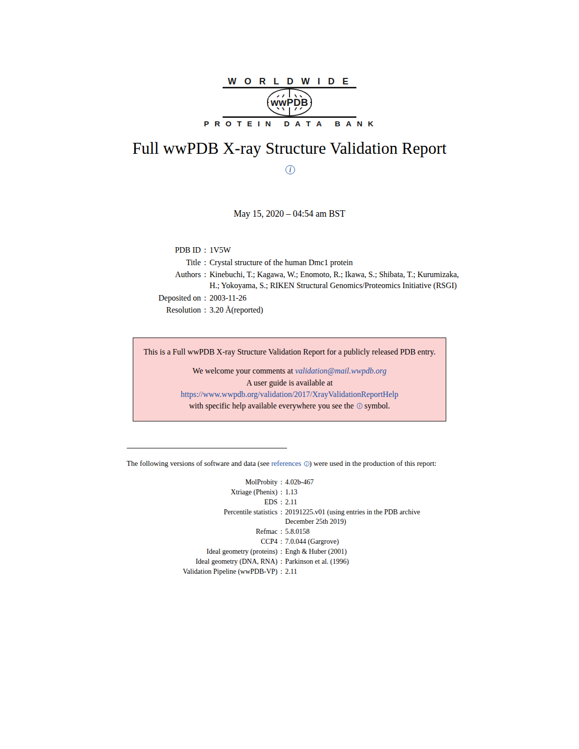W O R L D W I D E
wwPDB
P R O T E I N D A T A B A N K
Full wwPDB X-ray Structure Validation Report i
May 15, 2020 – 04:54 am BST
| PDB ID | : | 1V5W |
| Title | : | Crystal structure of the human Dmc1 protein |
| Authors | : | Kinebuchi, T.; Kagawa, W.; Enomoto, R.; Ikawa, S.; Shibata, T.; Kurumizaka, H.; Yokoyama, S.; RIKEN Structural Genomics/Proteomics Initiative (RSGI) |
| Deposited on | : | 2003-11-26 |
| Resolution | : | 3.20 Å(reported) |
This is a Full wwPDB X-ray Structure Validation Report for a publicly released PDB entry.
We welcome your comments at validation@mail.wwpdb.org
A user guide is available at
https://www.wwpdb.org/validation/2017/XrayValidationReportHelp
with specific help available everywhere you see the i symbol.
The following versions of software and data (see references i) were used in the production of this report:
| MolProbity | : | 4.02b-467 |
| Xtriage (Phenix) | : | 1.13 |
| EDS | : | 2.11 |
| Percentile statistics | : | 20191225.v01 (using entries in the PDB archive December 25th 2019) |
| Refmac | : | 5.8.0158 |
| CCP4 | : | 7.0.044 (Gargrove) |
| Ideal geometry (proteins) | : | Engh & Huber (2001) |
| Ideal geometry (DNA, RNA) | : | Parkinson et al. (1996) |
| Validation Pipeline (wwPDB-VP) | : | 2.11 |